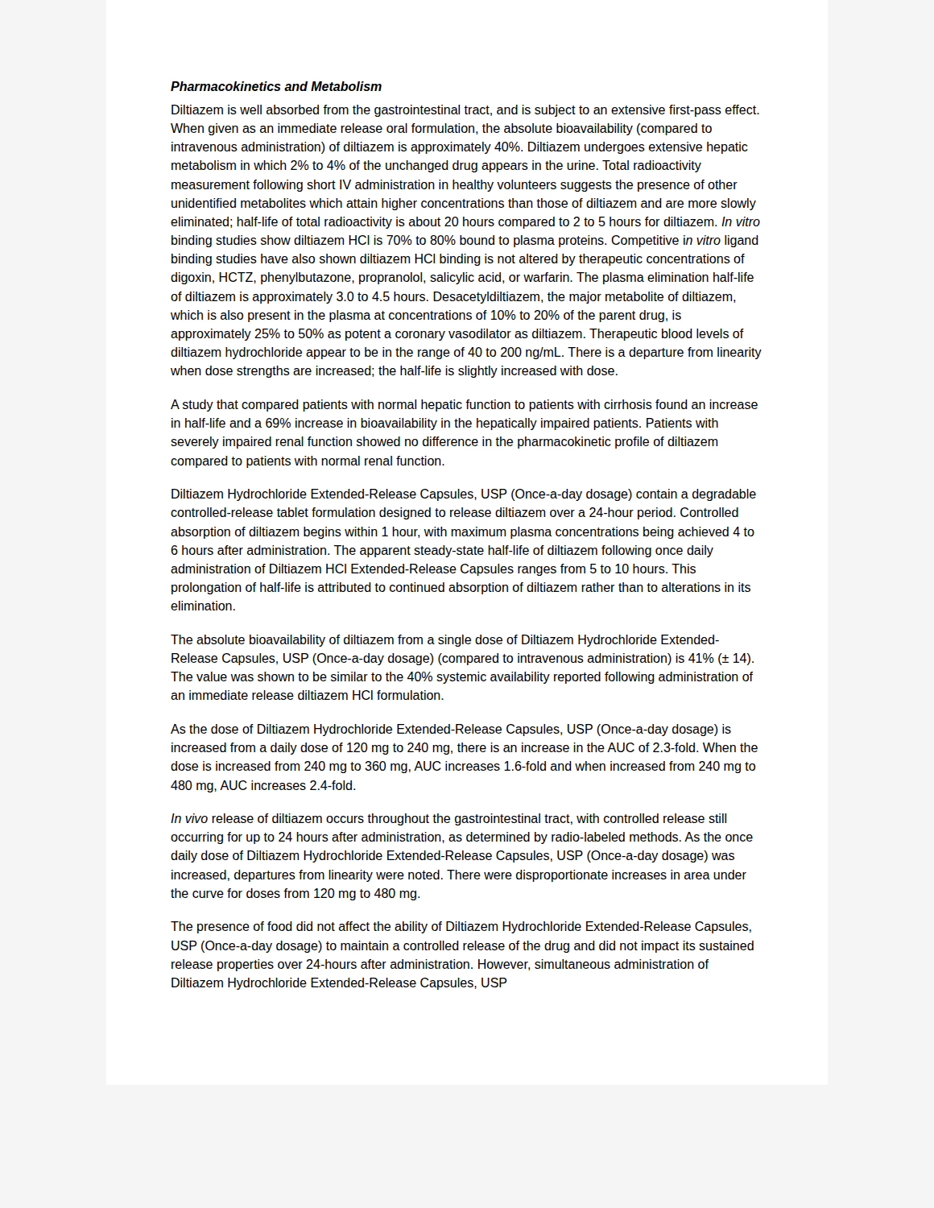Pharmacokinetics and Metabolism
Diltiazem is well absorbed from the gastrointestinal tract, and is subject to an extensive first-pass effect. When given as an immediate release oral formulation, the absolute bioavailability (compared to intravenous administration) of diltiazem is approximately 40%. Diltiazem undergoes extensive hepatic metabolism in which 2% to 4% of the unchanged drug appears in the urine. Total radioactivity measurement following short IV administration in healthy volunteers suggests the presence of other unidentified metabolites which attain higher concentrations than those of diltiazem and are more slowly eliminated; half-life of total radioactivity is about 20 hours compared to 2 to 5 hours for diltiazem. In vitro binding studies show diltiazem HCl is 70% to 80% bound to plasma proteins. Competitive in vitro ligand binding studies have also shown diltiazem HCl binding is not altered by therapeutic concentrations of digoxin, HCTZ, phenylbutazone, propranolol, salicylic acid, or warfarin. The plasma elimination half-life of diltiazem is approximately 3.0 to 4.5 hours. Desacetyldiltiazem, the major metabolite of diltiazem, which is also present in the plasma at concentrations of 10% to 20% of the parent drug, is approximately 25% to 50% as potent a coronary vasodilator as diltiazem. Therapeutic blood levels of diltiazem hydrochloride appear to be in the range of 40 to 200 ng/mL. There is a departure from linearity when dose strengths are increased; the half-life is slightly increased with dose.
A study that compared patients with normal hepatic function to patients with cirrhosis found an increase in half-life and a 69% increase in bioavailability in the hepatically impaired patients. Patients with severely impaired renal function showed no difference in the pharmacokinetic profile of diltiazem compared to patients with normal renal function.
Diltiazem Hydrochloride Extended-Release Capsules, USP (Once-a-day dosage) contain a degradable controlled-release tablet formulation designed to release diltiazem over a 24-hour period. Controlled absorption of diltiazem begins within 1 hour, with maximum plasma concentrations being achieved 4 to 6 hours after administration. The apparent steady-state half-life of diltiazem following once daily administration of Diltiazem HCl Extended-Release Capsules ranges from 5 to 10 hours. This prolongation of half-life is attributed to continued absorption of diltiazem rather than to alterations in its elimination.
The absolute bioavailability of diltiazem from a single dose of Diltiazem Hydrochloride Extended-Release Capsules, USP (Once-a-day dosage) (compared to intravenous administration) is 41% (± 14). The value was shown to be similar to the 40% systemic availability reported following administration of an immediate release diltiazem HCl formulation.
As the dose of Diltiazem Hydrochloride Extended-Release Capsules, USP (Once-a-day dosage) is increased from a daily dose of 120 mg to 240 mg, there is an increase in the AUC of 2.3-fold. When the dose is increased from 240 mg to 360 mg, AUC increases 1.6-fold and when increased from 240 mg to 480 mg, AUC increases 2.4-fold.
In vivo release of diltiazem occurs throughout the gastrointestinal tract, with controlled release still occurring for up to 24 hours after administration, as determined by radio-labeled methods. As the once daily dose of Diltiazem Hydrochloride Extended-Release Capsules, USP (Once-a-day dosage) was increased, departures from linearity were noted. There were disproportionate increases in area under the curve for doses from 120 mg to 480 mg.
The presence of food did not affect the ability of Diltiazem Hydrochloride Extended-Release Capsules, USP (Once-a-day dosage) to maintain a controlled release of the drug and did not impact its sustained release properties over 24-hours after administration. However, simultaneous administration of Diltiazem Hydrochloride Extended-Release Capsules, USP